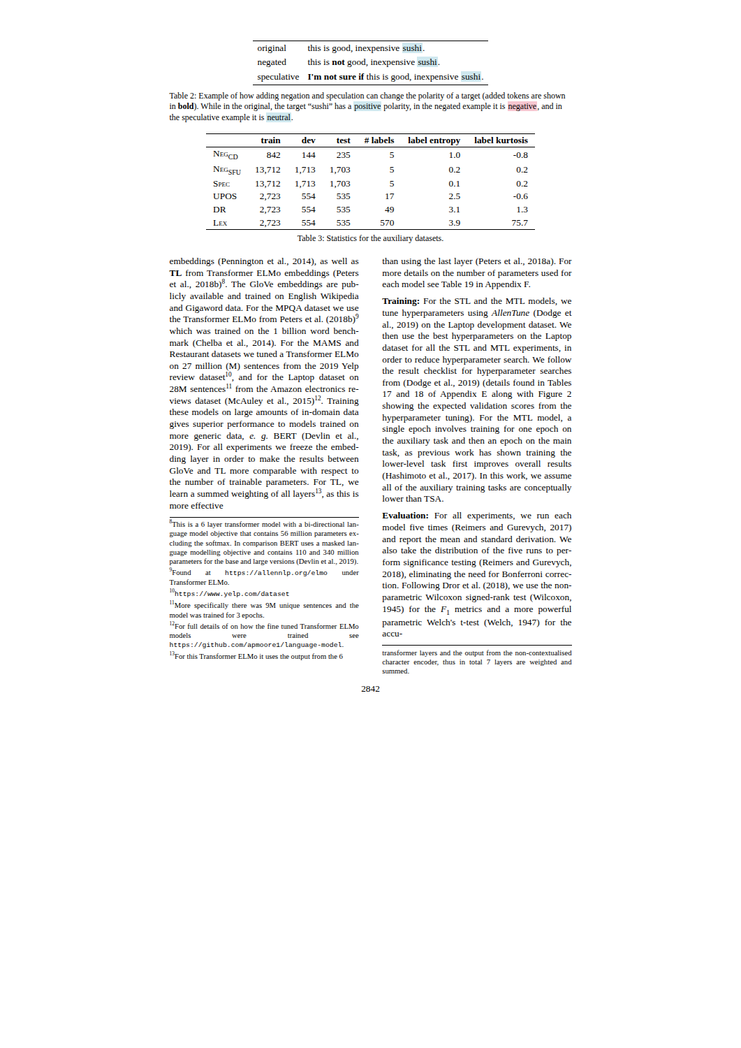| original | this is good, inexpensive sushi . |
| negated | this is not good, inexpensive sushi . |
| speculative | I'm not sure if this is good, inexpensive sushi . |
Table 2: Example of how adding negation and speculation can change the polarity of a target (added tokens are shown in bold). While in the original, the target “sushi” has a positive polarity, in the negated example it is negative, and in the speculative example it is neutral.
| | train | dev | test | # labels | label entropy | label kurtosis |
| --- | --- | --- | --- | --- | --- | --- |
| Neg CD | 842 | 144 | 235 | 5 | 1.0 | -0.8 |
| Neg SFU | 13,712 | 1,713 | 1,703 | 5 | 0.2 | 0.2 |
| Spec | 13,712 | 1,713 | 1,703 | 5 | 0.1 | 0.2 |
| UPOS | 2,723 | 554 | 535 | 17 | 2.5 | -0.6 |
| DR | 2,723 | 554 | 535 | 49 | 3.1 | 1.3 |
| Lex | 2,723 | 554 | 535 | 570 | 3.9 | 75.7 |
Table 3: Statistics for the auxiliary datasets.
embeddings (Pennington et al., 2014), as well as TL from Transformer ELMo embeddings (Peters et al., 2018b)8. The GloVe embeddings are publicly available and trained on English Wikipedia and Gigaword data. For the MPQA dataset we use the Transformer ELMo from Peters et al. (2018b)9 which was trained on the 1 billion word benchmark (Chelba et al., 2014). For the MAMS and Restaurant datasets we tuned a Transformer ELMo on 27 million (M) sentences from the 2019 Yelp review dataset10, and for the Laptop dataset on 28M sentences11 from the Amazon electronics reviews dataset (McAuley et al., 2015)12. Training these models on large amounts of in-domain data gives superior performance to models trained on more generic data, e. g. BERT (Devlin et al., 2019). For all experiments we freeze the embedding layer in order to make the results between GloVe and TL more comparable with respect to the number of trainable parameters. For TL, we learn a summed weighting of all layers13, as this is more effective
8This is a 6 layer transformer model with a bi-directional language model objective that contains 56 million parameters excluding the softmax. In comparison BERT uses a masked language modelling objective and contains 110 and 340 million parameters for the base and large versions (Devlin et al., 2019).
9Found at https://allennlp.org/elmo under Transformer ELMo.
10https://www.yelp.com/dataset
11More specifically there was 9M unique sentences and the model was trained for 3 epochs.
12For full details of on how the fine tuned Transformer ELMo models were trained see https://github.com/apmoore1/language-model.
13For this Transformer ELMo it uses the output from the 6
than using the last layer (Peters et al., 2018a). For more details on the number of parameters used for each model see Table 19 in Appendix F.
Training: For the STL and the MTL models, we tune hyperparameters using AllenTune (Dodge et al., 2019) on the Laptop development dataset. We then use the best hyperparameters on the Laptop dataset for all the STL and MTL experiments, in order to reduce hyperparameter search. We follow the result checklist for hyperparameter searches from (Dodge et al., 2019) (details found in Tables 17 and 18 of Appendix E along with Figure 2 showing the expected validation scores from the hyperparameter tuning). For the MTL model, a single epoch involves training for one epoch on the auxiliary task and then an epoch on the main task, as previous work has shown training the lower-level task first improves overall results (Hashimoto et al., 2017). In this work, we assume all of the auxiliary training tasks are conceptually lower than TSA.
Evaluation: For all experiments, we run each model five times (Reimers and Gurevych, 2017) and report the mean and standard derivation. We also take the distribution of the five runs to perform significance testing (Reimers and Gurevych, 2018), eliminating the need for Bonferroni correction. Following Dror et al. (2018), we use the non-parametric Wilcoxon signed-rank test (Wilcoxon, 1945) for the F 1 metrics and a more powerful parametric Welch's t-test (Welch, 1947) for the accu-
transformer layers and the output from the non-contextualised character encoder, thus in total 7 layers are weighted and summed.
2842